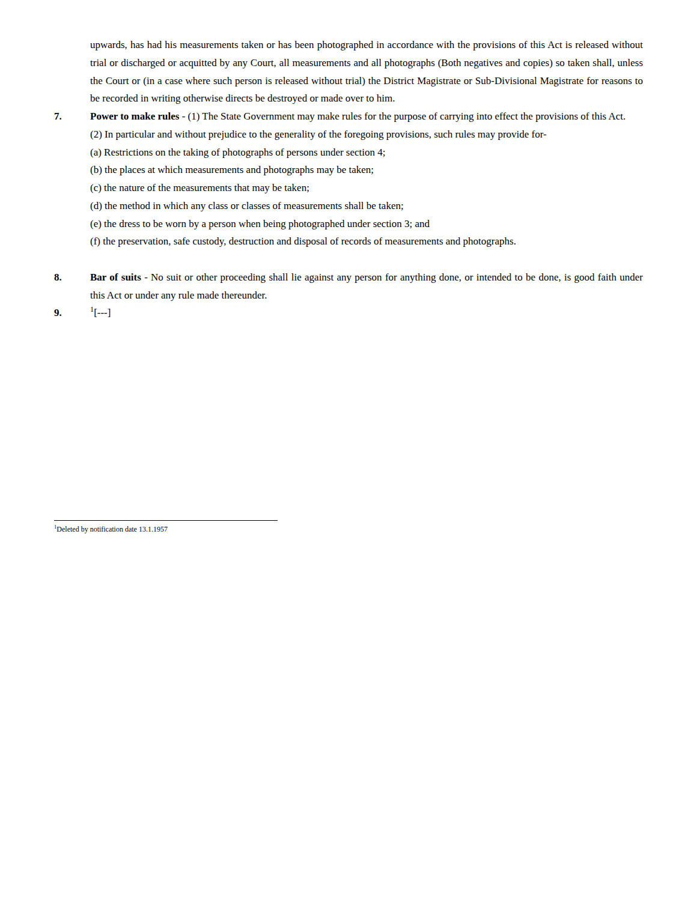upwards, has had his measurements taken or has been photographed in accordance with the provisions of this Act is released without trial or discharged or acquitted by any Court, all measurements and all photographs (Both negatives and copies) so taken shall, unless the Court or (in a case where such person is released without trial) the District Magistrate or Sub-Divisional Magistrate for reasons to be recorded in writing otherwise directs be destroyed or made over to him.
7.
Power to make rules - (1) The State Government may make rules for the purpose of carrying into effect the provisions of this Act.
(2) In particular and without prejudice to the generality of the foregoing provisions, such rules may provide for-
(a) Restrictions on the taking of photographs of persons under section 4;
(b) the places at which measurements and photographs may be taken;
(c) the nature of the measurements that may be taken;
(d) the method in which any class or classes of measurements shall be taken;
(e) the dress to be worn by a person when being photographed under section 3; and
(f) the preservation, safe custody, destruction and disposal of records of measurements and photographs.
8.
Bar of suits - No suit or other proceeding shall lie against any person for anything done, or intended to be done, is good faith under this Act or under any rule made thereunder.
9.
1[---]
1Deleted by notification date 13.1.1957